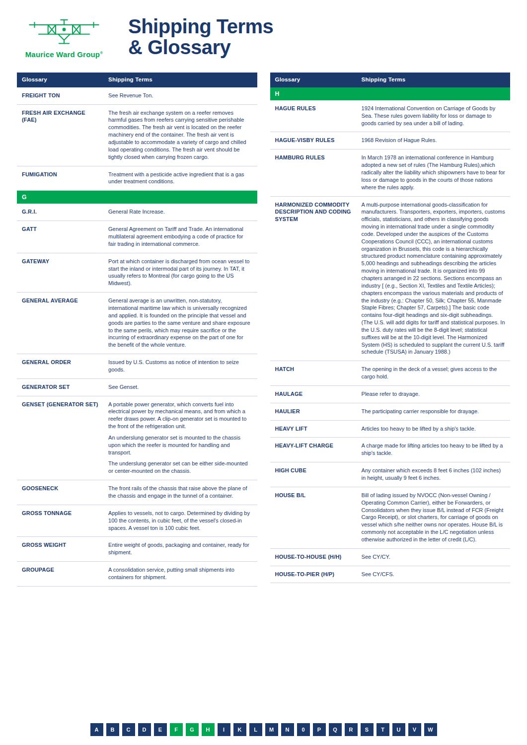Maurice Ward Group®
Shipping Terms
& Glossary
| Glossary | Shipping Terms |
| --- | --- |
| Freight Ton | See Revenue Ton. |
| Fresh Air Exchange (FAE) | The fresh air exchange system on a reefer removes harmful gases from reefers carrying sensitive perishable commodities. The fresh air vent is located on the reefer machinery end of the container. The fresh air vent is adjustable to accommodate a variety of cargo and chilled load operating conditions. The fresh air vent should be tightly closed when carrying frozen cargo. |
| Fumigation | Treatment with a pesticide active ingredient that is a gas under treatment conditions. |
| G |
| G.R.I. | General Rate Increase. |
| GATT | General Agreement on Tariff and Trade. An international multilateral agreement embodying a code of practice for fair trading in international commerce. |
| Gateway | Port at which container is discharged from ocean vessel to start the inland or intermodal part of its journey. In TAT, it usually refers to Montreal (for cargo going to the US Midwest). |
| General Average | General average is an unwritten, non-statutory, international maritime law which is universally recognized and applied. It is founded on the principle that vessel and goods are parties to the same venture and share exposure to the same perils, which may require sacrifice or the incurring of extraordinary expense on the part of one for the benefit of the whole venture. |
| General Order | Issued by U.S. Customs as notice of intention to seize goods. |
| Generator Set | See Genset. |
| Genset (Generator Set) | A portable power generator, which converts fuel into electrical power by mechanical means, and from which a reefer draws power. A clip-on generator set is mounted to the front of the refrigeration unit. An underslung generator set is mounted to the chassis upon which the reefer is mounted for handling and transport. The underslung generator set can be either side-mounted or center-mounted on the chassis. |
| Gooseneck | The front rails of the chassis that raise above the plane of the chassis and engage in the tunnel of a container. |
| Gross Tonnage | Applies to vessels, not to cargo. Determined by dividing by 100 the contents, in cubic feet, of the vessel's closed-in spaces. A vessel ton is 100 cubic feet. |
| Gross Weight | Entire weight of goods, packaging and container, ready for shipment. |
| Groupage | A consolidation service, putting small shipments into containers for shipment. |
| Glossary | Shipping Terms |
| --- | --- |
| H |
| Hague Rules | 1924 International Convention on Carriage of Goods by Sea. These rules govern liability for loss or damage to goods carried by sea under a bill of lading. |
| Hague-Visby Rules | 1968 Revision of Hague Rules. |
| Hamburg Rules | In March 1978 an international conference in Hamburg adopted a new set of rules (The Hamburg Rules),which radically alter the liability which shipowners have to bear for loss or damage to goods in the courts of those nations where the rules apply. |
| Harmonized Commodity Description and Coding System | A multi-purpose international goods-classification for manufacturers. Transporters, exporters, importers, customs officials, statisticians, and others in classifying goods moving in international trade under a single commodity code. Developed under the auspices of the Customs Cooperations Council (CCC), an international customs organization in Brussels, this code is a hierarchically structured product nomenclature containing approximately 5,000 headings and subheadings describing the articles moving in international trade. It is organized into 99 chapters arranged in 22 sections. Sections encompass an industry [ (e.g., Section XI, Textiles and Textile Articles); chapters encompass the various materials and products of the industry (e.g.: Chapter 50, Silk; Chapter 55, Manmade Staple Fibres; Chapter 57, Carpets).] The basic code contains four-digit headings and six-digit subheadings. (The U.S. will add digits for tariff and statistical purposes. In the U.S. duty rates will be the 8-digit level; statistical suffixes will be at the 10-digit level. The Harmonized System (HS) is scheduled to supplant the current U.S. tariff schedule (TSUSA) in January 1988.) |
| Hatch | The opening in the deck of a vessel; gives access to the cargo hold. |
| Haulage | Please refer to drayage. |
| Haulier | The participating carrier responsible for drayage. |
| Heavy Lift | Articles too heavy to be lifted by a ship's tackle. |
| Heavy-Lift Charge | A charge made for lifting articles too heavy to be lifted by a ship's tackle. |
| High Cube | Any container which exceeds 8 feet 6 inches (102 inches) in height, usually 9 feet 6 inches. |
| House B/L | Bill of lading issued by NVOCC (Non-vessel Owning / Operating Common Carrier), either be Forwarders, or Consolidators when they issue B/L instead of FCR (Freight Cargo Receipt), or slot charters, for carriage of goods on vessel which s/he neither owns nor operates. House B/L is commonly not acceptable in the L/C negotiation unless otherwise authorized in the letter of credit (L/C). |
| House-to-House (H/H) | See CY/CY. |
| House-to-Pier (H/P) | See CY/CFS. |
ABCDE FGH IKLMN 0 PQRS TUVW